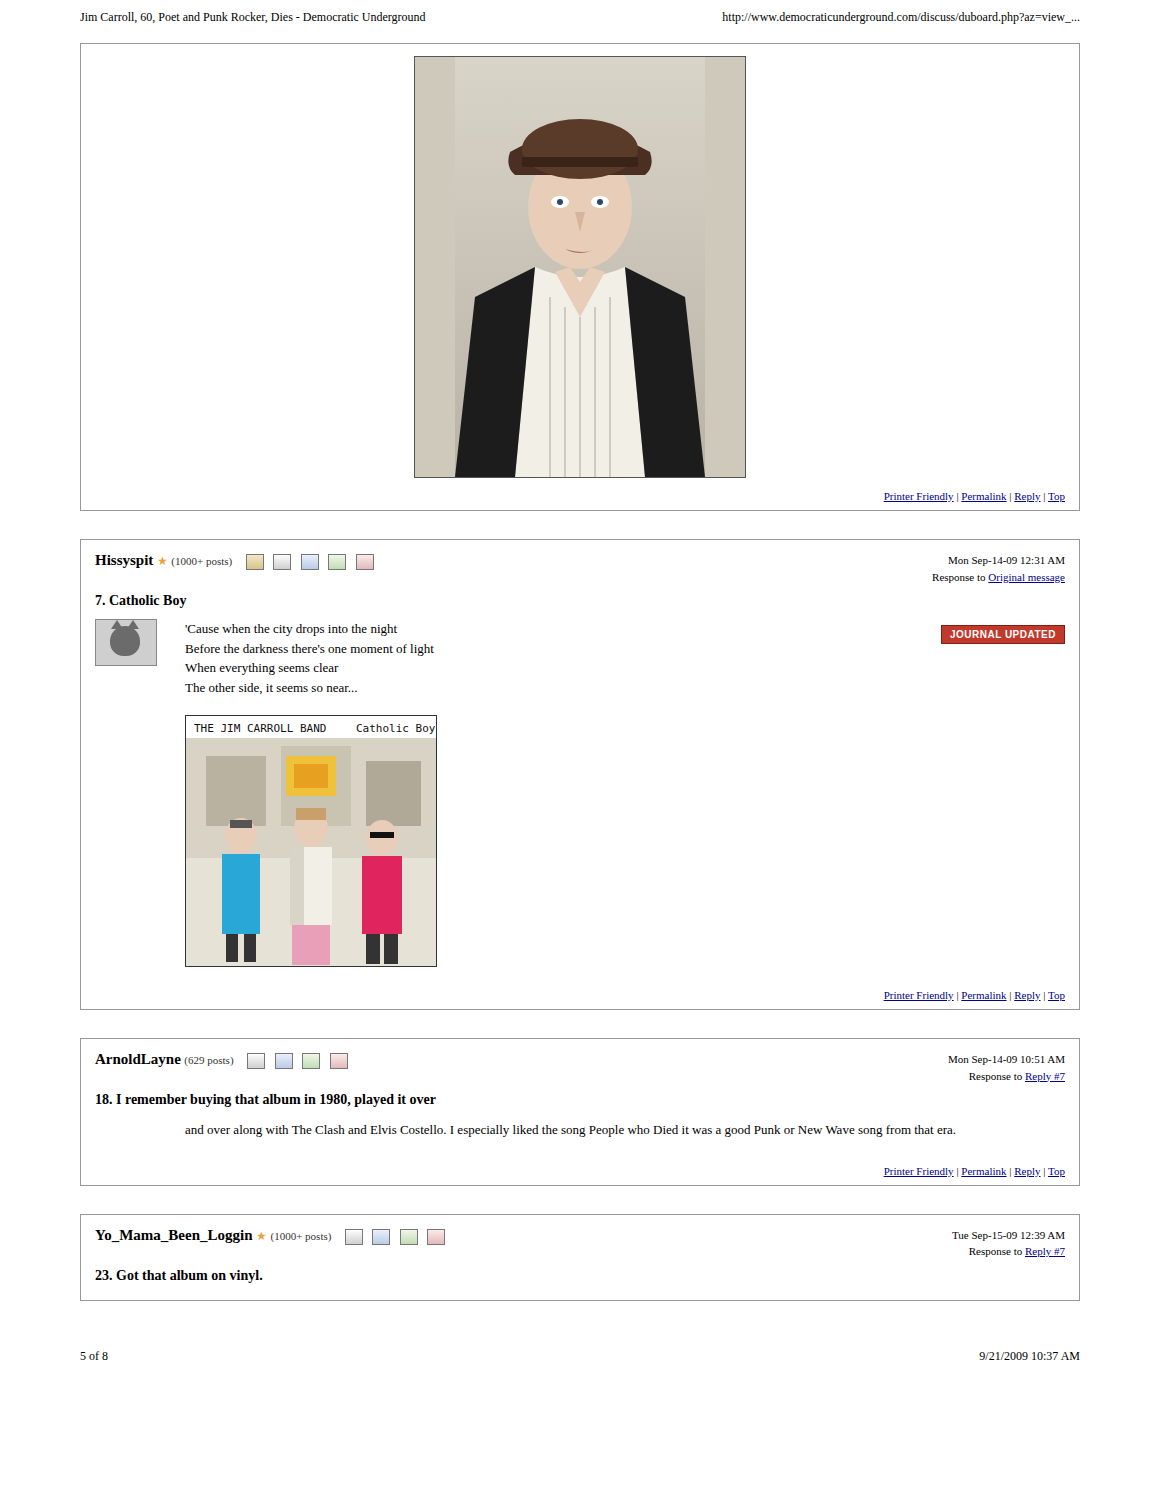Jim Carroll, 60, Poet and Punk Rocker, Dies - Democratic Underground
http://www.democraticunderground.com/discuss/duboard.php?az=view_...
Printer Friendly | Permalink | Reply | Top
Hissyspit ★ (1000+ posts)
Mon Sep-14-09 12:31 AM
Response to Original message
7. Catholic Boy
'Cause when the city drops into the night
Before the darkness there's one moment of light
When everything seems clear
The other side, it seems so near...
JOURNAL UPDATED
Printer Friendly | Permalink | Reply | Top
ArnoldLayne (629 posts)
Mon Sep-14-09 10:51 AM
Response to Reply #7
18. I remember buying that album in 1980, played it over
and over along with The Clash and Elvis Costello. I especially liked the song People who Died it was a good Punk or New Wave song from that era.
Printer Friendly | Permalink | Reply | Top
Yo_Mama_Been_Loggin ★ (1000+ posts)
Tue Sep-15-09 12:39 AM
Response to Reply #7
23. Got that album on vinyl.
5 of 8
9/21/2009 10:37 AM